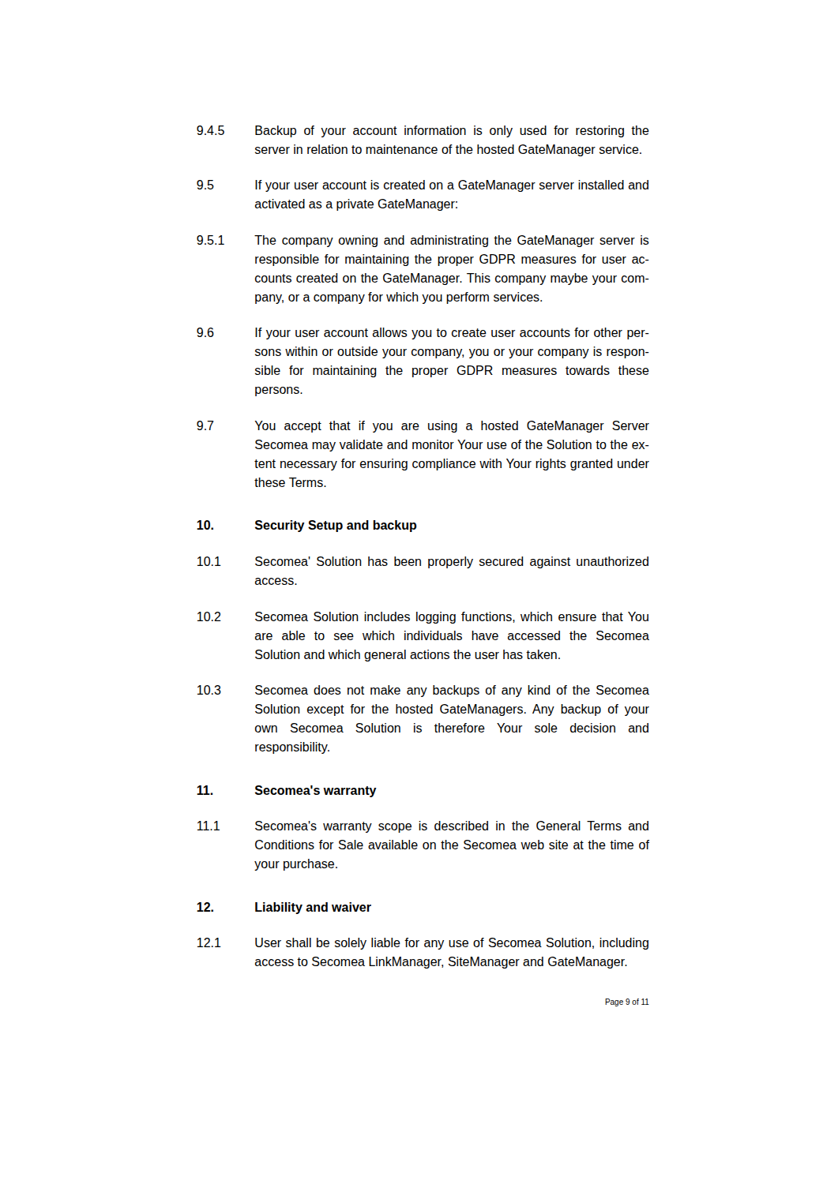9.4.5
Backup of your account information is only used for restoring the server in relation to maintenance of the hosted GateManager service.
9.5
If your user account is created on a GateManager server installed and activated as a private GateManager:
9.5.1
The company owning and administrating the GateManager server is responsible for maintaining the proper GDPR measures for user accounts created on the GateManager. This company maybe your company, or a company for which you perform services.
9.6
If your user account allows you to create user accounts for other persons within or outside your company, you or your company is responsible for maintaining the proper GDPR measures towards these persons.
9.7
You accept that if you are using a hosted GateManager Server Secomea may validate and monitor Your use of the Solution to the extent necessary for ensuring compliance with Your rights granted under these Terms.
10.
Security Setup and backup
10.1
Secomea' Solution has been properly secured against unauthorized access.
10.2
Secomea Solution includes logging functions, which ensure that You are able to see which individuals have accessed the Secomea Solution and which general actions the user has taken.
10.3
Secomea does not make any backups of any kind of the Secomea Solution except for the hosted GateManagers. Any backup of your own Secomea Solution is therefore Your sole decision and responsibility.
11.
Secomea's warranty
11.1
Secomea's warranty scope is described in the General Terms and Conditions for Sale available on the Secomea web site at the time of your purchase.
12.
Liability and waiver
12.1
User shall be solely liable for any use of Secomea Solution, including access to Secomea LinkManager, SiteManager and GateManager.
Page 9 of 11